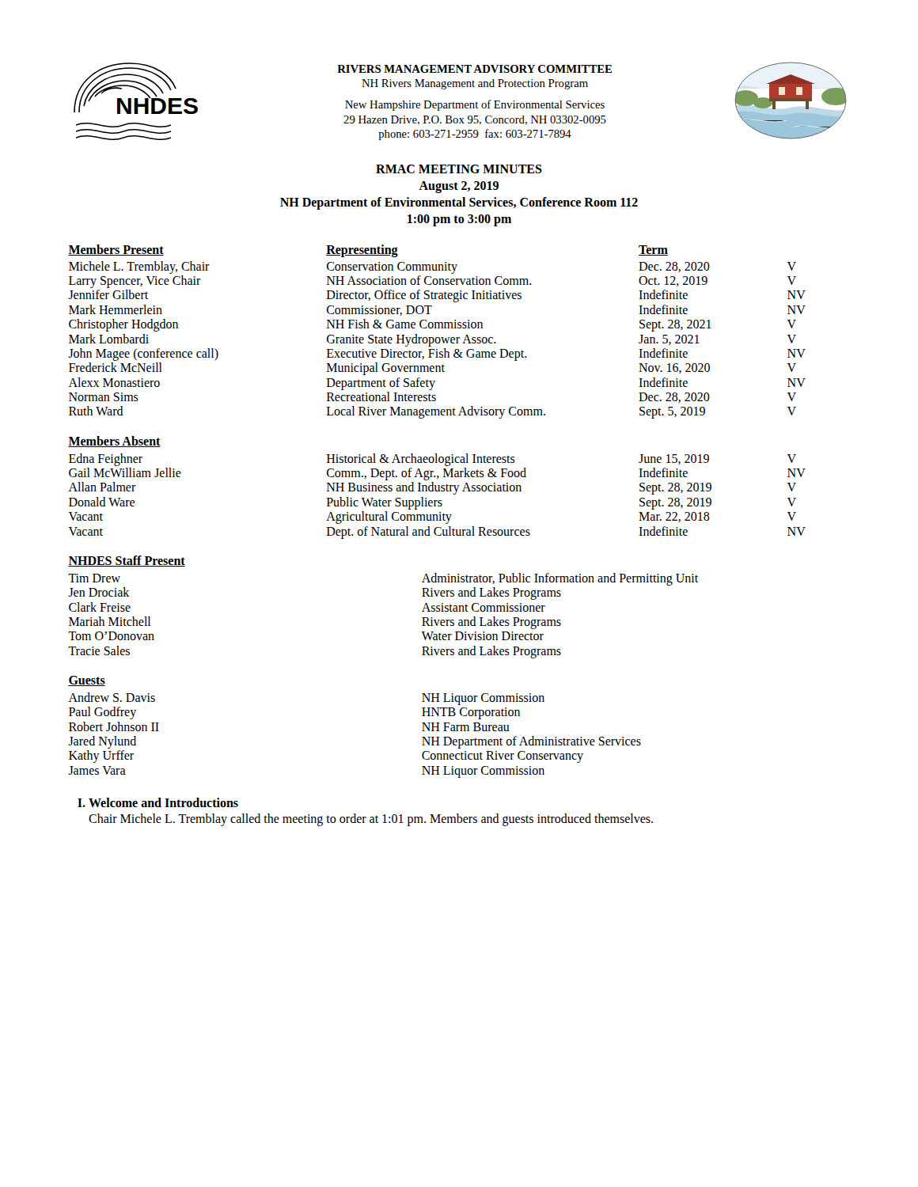NHDES
RIVERS MANAGEMENT ADVISORY COMMITTEE
NH Rivers Management and Protection Program
New Hampshire Department of Environmental Services
29 Hazen Drive, P.O. Box 95, Concord, NH 03302-0095
phone: 603-271-2959 fax: 603-271-7894
RMAC MEETING MINUTES
August 2, 2019
NH Department of Environmental Services, Conference Room 112
1:00 pm to 3:00 pm
| Members Present | Representing | Term |
| --- | --- | --- |
| Michele L. Tremblay, Chair | Conservation Community | Dec. 28, 2020 | V |
| Larry Spencer, Vice Chair | NH Association of Conservation Comm. | Oct. 12, 2019 | V |
| Jennifer Gilbert | Director, Office of Strategic Initiatives | Indefinite | NV |
| Mark Hemmerlein | Commissioner, DOT | Indefinite | NV |
| Christopher Hodgdon | NH Fish & Game Commission | Sept. 28, 2021 | V |
| Mark Lombardi | Granite State Hydropower Assoc. | Jan. 5, 2021 | V |
| John Magee (conference call) | Executive Director, Fish & Game Dept. | Indefinite | NV |
| Frederick McNeill | Municipal Government | Nov. 16, 2020 | V |
| Alexx Monastiero | Department of Safety | Indefinite | NV |
| Norman Sims | Recreational Interests | Dec. 28, 2020 | V |
| Ruth Ward | Local River Management Advisory Comm. | Sept. 5, 2019 | V |
Members Absent
| Edna Feighner | Historical & Archaeological Interests | June 15, 2019 | V |
| Gail McWilliam Jellie | Comm., Dept. of Agr., Markets & Food | Indefinite | NV |
| Allan Palmer | NH Business and Industry Association | Sept. 28, 2019 | V |
| Donald Ware | Public Water Suppliers | Sept. 28, 2019 | V |
| Vacant | Agricultural Community | Mar. 22, 2018 | V |
| Vacant | Dept. of Natural and Cultural Resources | Indefinite | NV |
NHDES Staff Present
| Tim Drew | Administrator, Public Information and Permitting Unit |
| Jen Drociak | Rivers and Lakes Programs |
| Clark Freise | Assistant Commissioner |
| Mariah Mitchell | Rivers and Lakes Programs |
| Tom O’Donovan | Water Division Director |
| Tracie Sales | Rivers and Lakes Programs |
Guests
| Andrew S. Davis | NH Liquor Commission |
| Paul Godfrey | HNTB Corporation |
| Robert Johnson II | NH Farm Bureau |
| Jared Nylund | NH Department of Administrative Services |
| Kathy Urffer | Connecticut River Conservancy |
| James Vara | NH Liquor Commission |
Welcome and Introductions
Chair Michele L. Tremblay called the meeting to order at 1:01 pm. Members and guests introduced themselves.